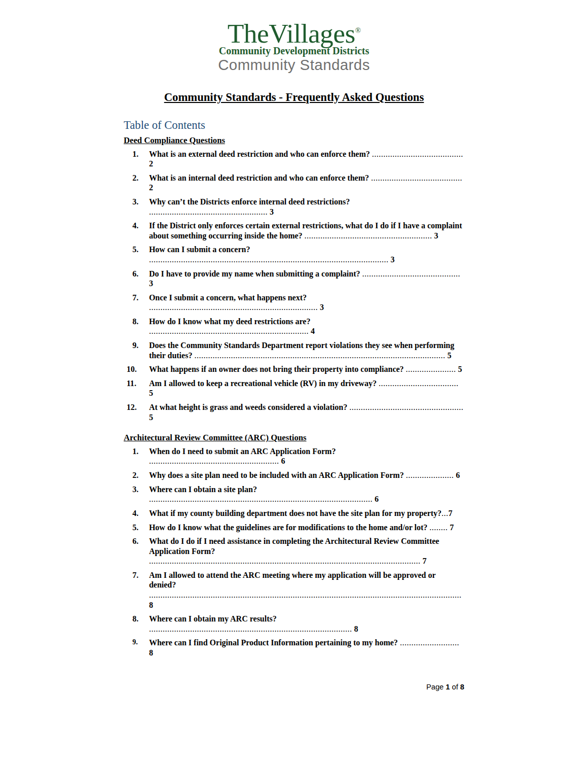TheVillages®
Community Development Districts
Community Standards
Community Standards - Frequently Asked Questions
Table of Contents
Deed Compliance Questions
What is an external deed restriction and who can enforce them? ........................................ 2
What is an internal deed restriction and who can enforce them? ........................................ 2
Why can’t the Districts enforce internal deed restrictions? .................................................... 3
If the District only enforces certain external restrictions, what do I do if I have a complaint about something occurring inside the home? ........................................................ 3
How can I submit a concern? ......................................................................................................... 3
Do I have to provide my name when submitting a complaint? ........................................... 3
Once I submit a concern, what happens next? .......................................................................... 3
How do I know what my deed restrictions are? ...................................................................... 4
Does the Community Standards Department report violations they see when performing their duties? .............................................................................................................. 5
What happens if an owner does not bring their property into compliance? ...................... 5
Am I allowed to keep a recreational vehicle (RV) in my driveway? ................................... 5
At what height is grass and weeds considered a violation? .................................................. 5
Architectural Review Committee (ARC) Questions
When do I need to submit an ARC Application Form? ......................................................... 6
Why does a site plan need to be included with an ARC Application Form? ..................... 6
Where can I obtain a site plan? .................................................................................................. 6
What if my county building department does not have the site plan for my property?... 7
How do I know what the guidelines are for modifications to the home and/or lot? ........ 7
What do I do if I need assistance in completing the Architectural Review Committee Application Form? ....................................................................................................................... 7
Am I allowed to attend the ARC meeting where my application will be approved or denied? ......................................................................................................................................... 8
Where can I obtain my ARC results? ......................................................................................... 8
Where can I find Original Product Information pertaining to my home? .......................... 8
Page 1 of 8